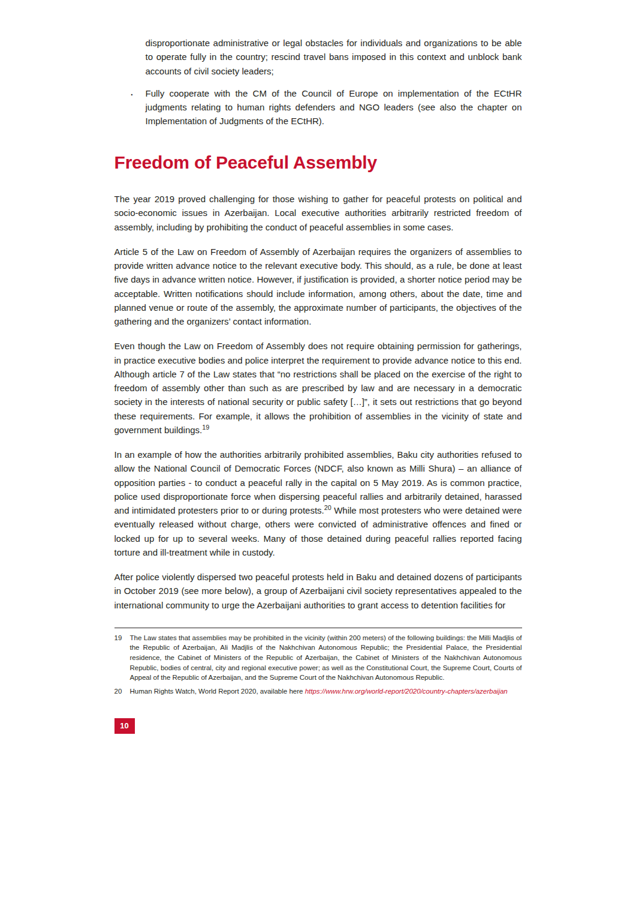disproportionate administrative or legal obstacles for individuals and organizations to be able to operate fully in the country; rescind travel bans imposed in this context and unblock bank accounts of civil society leaders;
Fully cooperate with the CM of the Council of Europe on implementation of the ECtHR judgments relating to human rights defenders and NGO leaders (see also the chapter on Implementation of Judgments of the ECtHR).
Freedom of Peaceful Assembly
The year 2019 proved challenging for those wishing to gather for peaceful protests on political and socio-economic issues in Azerbaijan. Local executive authorities arbitrarily restricted freedom of assembly, including by prohibiting the conduct of peaceful assemblies in some cases.
Article 5 of the Law on Freedom of Assembly of Azerbaijan requires the organizers of assemblies to provide written advance notice to the relevant executive body. This should, as a rule, be done at least five days in advance written notice. However, if justification is provided, a shorter notice period may be acceptable. Written notifications should include information, among others, about the date, time and planned venue or route of the assembly, the approximate number of participants, the objectives of the gathering and the organizers’ contact information.
Even though the Law on Freedom of Assembly does not require obtaining permission for gatherings, in practice executive bodies and police interpret the requirement to provide advance notice to this end. Although article 7 of the Law states that “no restrictions shall be placed on the exercise of the right to freedom of assembly other than such as are prescribed by law and are necessary in a democratic society in the interests of national security or public safety […]”, it sets out restrictions that go beyond these requirements. For example, it allows the prohibition of assemblies in the vicinity of state and government buildings.19
In an example of how the authorities arbitrarily prohibited assemblies, Baku city authorities refused to allow the National Council of Democratic Forces (NDCF, also known as Milli Shura) – an alliance of opposition parties - to conduct a peaceful rally in the capital on 5 May 2019. As is common practice, police used disproportionate force when dispersing peaceful rallies and arbitrarily detained, harassed and intimidated protesters prior to or during protests.20 While most protesters who were detained were eventually released without charge, others were convicted of administrative offences and fined or locked up for up to several weeks. Many of those detained during peaceful rallies reported facing torture and ill-treatment while in custody.
After police violently dispersed two peaceful protests held in Baku and detained dozens of participants in October 2019 (see more below), a group of Azerbaijani civil society representatives appealed to the international community to urge the Azerbaijani authorities to grant access to detention facilities for
19
The Law states that assemblies may be prohibited in the vicinity (within 200 meters) of the following buildings: the Milli Madjlis of the Republic of Azerbaijan, Ali Madjlis of the Nakhchivan Autonomous Republic; the Presidential Palace, the Presidential residence, the Cabinet of Ministers of the Republic of Azerbaijan, the Cabinet of Ministers of the Nakhchivan Autonomous Republic, bodies of central, city and regional executive power; as well as the Constitutional Court, the Supreme Court, Courts of Appeal of the Republic of Azerbaijan, and the Supreme Court of the Nakhchivan Autonomous Republic.
20
Human Rights Watch, World Report 2020, available here https://www.hrw.org/world-report/2020/country-chapters/azerbaijan
10